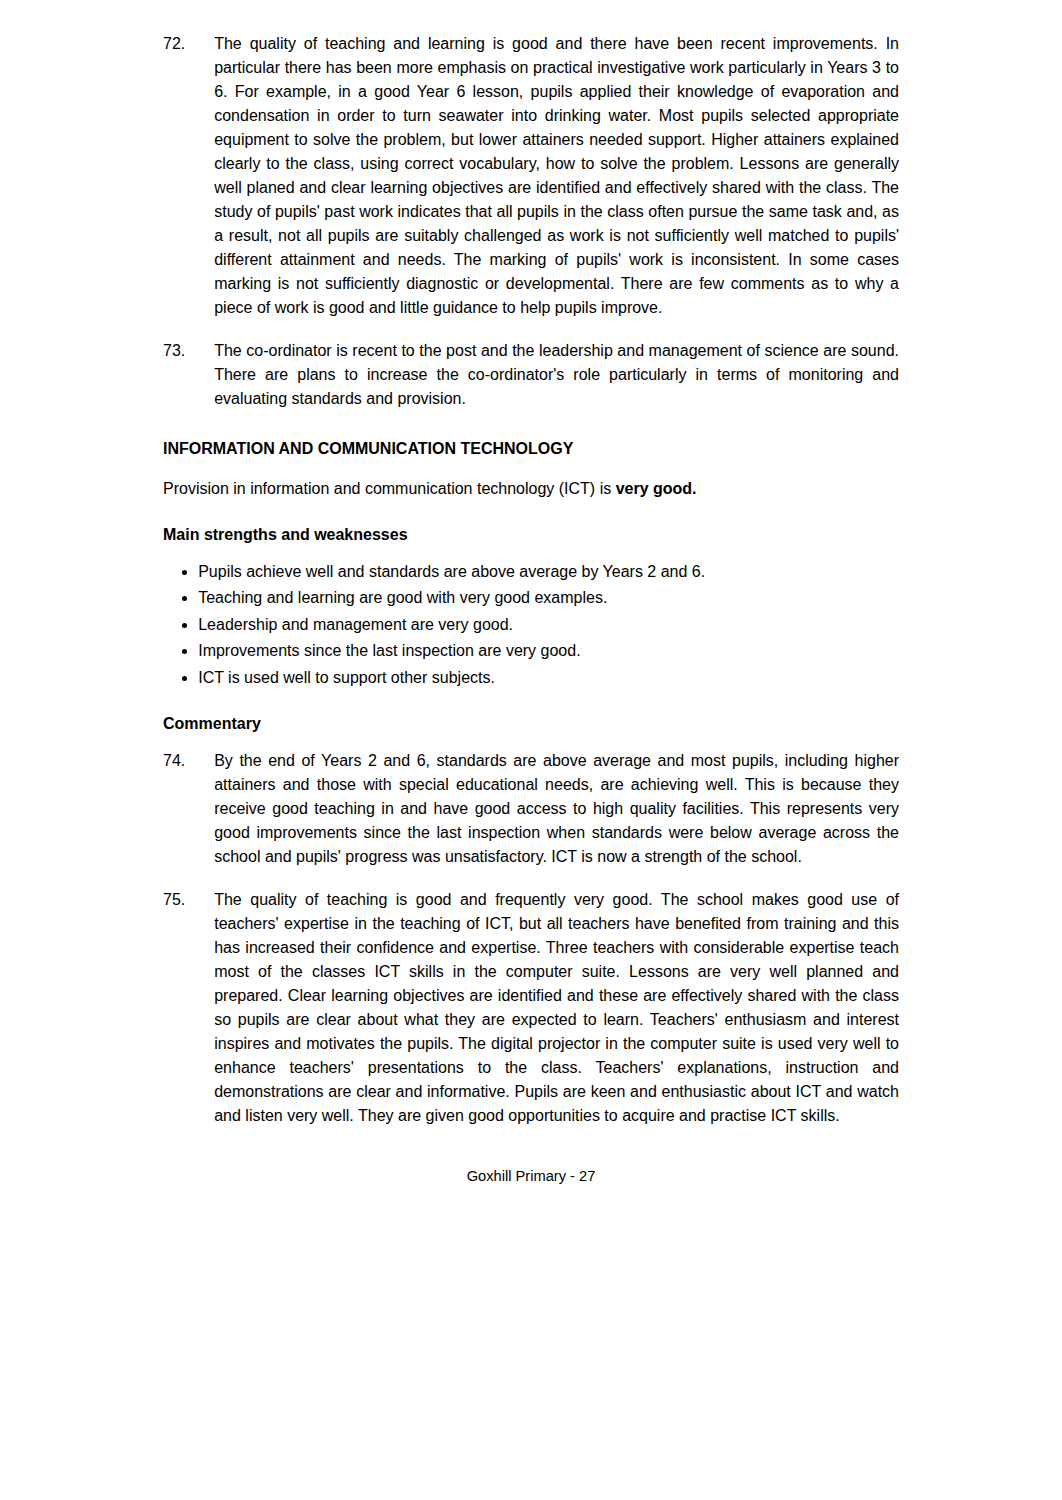72. The quality of teaching and learning is good and there have been recent improvements. In particular there has been more emphasis on practical investigative work particularly in Years 3 to 6. For example, in a good Year 6 lesson, pupils applied their knowledge of evaporation and condensation in order to turn seawater into drinking water. Most pupils selected appropriate equipment to solve the problem, but lower attainers needed support. Higher attainers explained clearly to the class, using correct vocabulary, how to solve the problem. Lessons are generally well planed and clear learning objectives are identified and effectively shared with the class. The study of pupils' past work indicates that all pupils in the class often pursue the same task and, as a result, not all pupils are suitably challenged as work is not sufficiently well matched to pupils' different attainment and needs. The marking of pupils' work is inconsistent. In some cases marking is not sufficiently diagnostic or developmental. There are few comments as to why a piece of work is good and little guidance to help pupils improve.
73. The co-ordinator is recent to the post and the leadership and management of science are sound. There are plans to increase the co-ordinator's role particularly in terms of monitoring and evaluating standards and provision.
Information and Communication Technology
Provision in information and communication technology (ICT) is very good.
Main strengths and weaknesses
Pupils achieve well and standards are above average by Years 2 and 6.
Teaching and learning are good with very good examples.
Leadership and management are very good.
Improvements since the last inspection are very good.
ICT is used well to support other subjects.
Commentary
74. By the end of Years 2 and 6, standards are above average and most pupils, including higher attainers and those with special educational needs, are achieving well. This is because they receive good teaching in and have good access to high quality facilities. This represents very good improvements since the last inspection when standards were below average across the school and pupils' progress was unsatisfactory. ICT is now a strength of the school.
75. The quality of teaching is good and frequently very good. The school makes good use of teachers' expertise in the teaching of ICT, but all teachers have benefited from training and this has increased their confidence and expertise. Three teachers with considerable expertise teach most of the classes ICT skills in the computer suite. Lessons are very well planned and prepared. Clear learning objectives are identified and these are effectively shared with the class so pupils are clear about what they are expected to learn. Teachers' enthusiasm and interest inspires and motivates the pupils. The digital projector in the computer suite is used very well to enhance teachers' presentations to the class. Teachers' explanations, instruction and demonstrations are clear and informative. Pupils are keen and enthusiastic about ICT and watch and listen very well. They are given good opportunities to acquire and practise ICT skills.
Goxhill Primary - 27